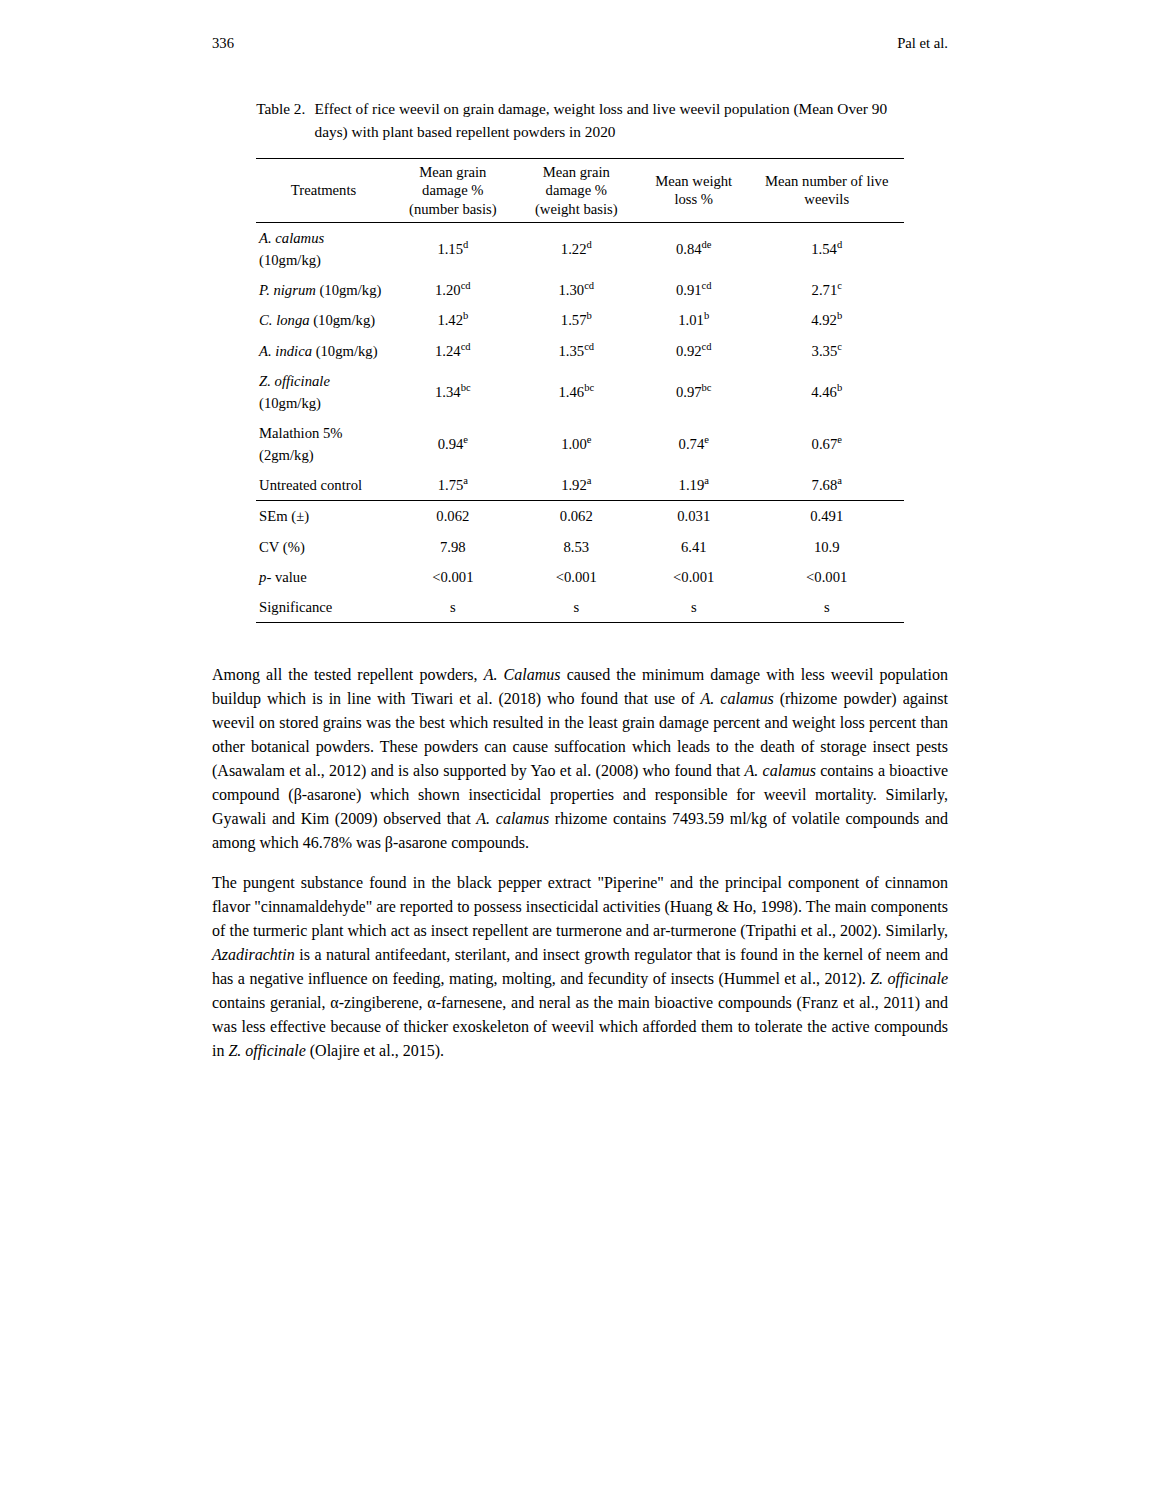336 Pal et al.
Table 2. Effect of rice weevil on grain damage, weight loss and live weevil population (Mean Over 90 days) with plant based repellent powders in 2020
| Treatments | Mean grain damage % (number basis) | Mean grain damage % (weight basis) | Mean weight loss % | Mean number of live weevils |
| --- | --- | --- | --- | --- |
| A. calamus (10gm/kg) | 1.15 d | 1.22 d | 0.84 de | 1.54 d |
| P. nigrum (10gm/kg) | 1.20 cd | 1.30 cd | 0.91 cd | 2.71 c |
| C. longa (10gm/kg) | 1.42 b | 1.57 b | 1.01 b | 4.92 b |
| A. indica (10gm/kg) | 1.24 cd | 1.35 cd | 0.92 cd | 3.35 c |
| Z. officinale (10gm/kg) | 1.34 bc | 1.46 bc | 0.97 bc | 4.46 b |
| Malathion 5% (2gm/kg) | 0.94 e | 1.00 e | 0.74 e | 0.67 e |
| Untreated control | 1.75 a | 1.92 a | 1.19 a | 7.68 a |
| SEm (±) | 0.062 | 0.062 | 0.031 | 0.491 |
| CV (%) | 7.98 | 8.53 | 6.41 | 10.9 |
| p - value | <0.001 | <0.001 | <0.001 | <0.001 |
| Significance | s | s | s | s |
Among all the tested repellent powders, A. Calamus caused the minimum damage with less weevil population buildup which is in line with Tiwari et al. (2018) who found that use of A. calamus (rhizome powder) against weevil on stored grains was the best which resulted in the least grain damage percent and weight loss percent than other botanical powders. These powders can cause suffocation which leads to the death of storage insect pests (Asawalam et al., 2012) and is also supported by Yao et al. (2008) who found that A. calamus contains a bioactive compound (β-asarone) which shown insecticidal properties and responsible for weevil mortality. Similarly, Gyawali and Kim (2009) observed that A. calamus rhizome contains 7493.59 ml/kg of volatile compounds and among which 46.78% was β-asarone compounds.
The pungent substance found in the black pepper extract "Piperine" and the principal component of cinnamon flavor "cinnamaldehyde" are reported to possess insecticidal activities (Huang & Ho, 1998). The main components of the turmeric plant which act as insect repellent are turmerone and ar-turmerone (Tripathi et al., 2002). Similarly, Azadirachtin is a natural antifeedant, sterilant, and insect growth regulator that is found in the kernel of neem and has a negative influence on feeding, mating, molting, and fecundity of insects (Hummel et al., 2012). Z. officinale contains geranial, α-zingiberene, α-farnesene, and neral as the main bioactive compounds (Franz et al., 2011) and was less effective because of thicker exoskeleton of weevil which afforded them to tolerate the active compounds in Z. officinale (Olajire et al., 2015).